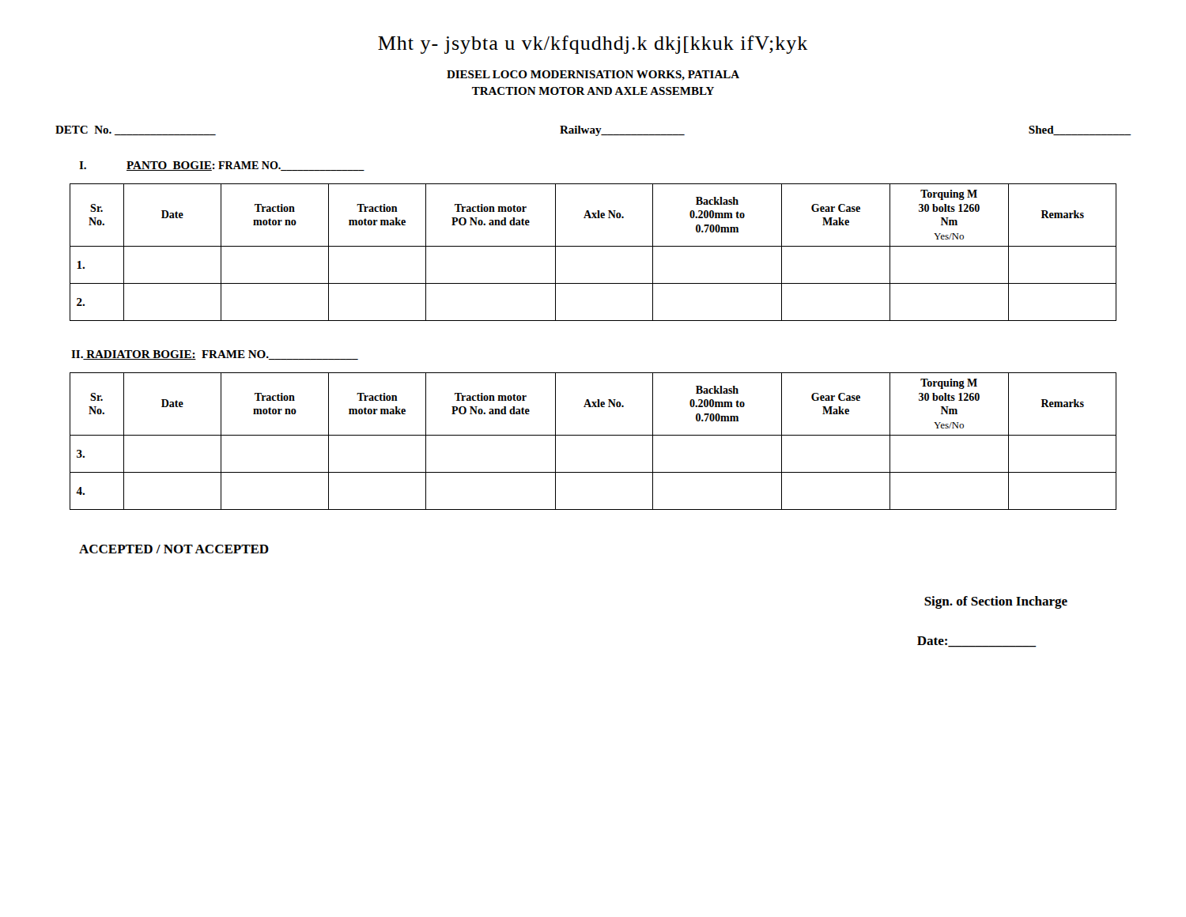Mht y- jsybta u vk/kfqudhdj.k dkj[kkuk ifV;kyk
DIESEL LOCO MODERNISATION WORKS, PATIALA
TRACTION MOTOR AND AXLE ASSEMBLY
DETC No. _________________ Railway______________ Shed_____________
I. PANTO BOGIE: FRAME NO._______________
| Sr. No. | Date | Traction motor no | Traction motor make | Traction motor PO No. and date | Axle No. | Backlash 0.200mm to 0.700mm | Gear Case Make | Torquing M 30 bolts 1260 Nm Yes/No | Remarks |
| --- | --- | --- | --- | --- | --- | --- | --- | --- | --- |
| 1. | | | | | | | | | |
| 2. | | | | | | | | | |
II. RADIATOR BOGIE: FRAME NO._______________
| Sr. No. | Date | Traction motor no | Traction motor make | Traction motor PO No. and date | Axle No. | Backlash 0.200mm to 0.700mm | Gear Case Make | Torquing M 30 bolts 1260 Nm Yes/No | Remarks |
| --- | --- | --- | --- | --- | --- | --- | --- | --- | --- |
| 3. | | | | | | | | | |
| 4. | | | | | | | | | |
ACCEPTED / NOT ACCEPTED
Sign. of Section Incharge
Date:_____________